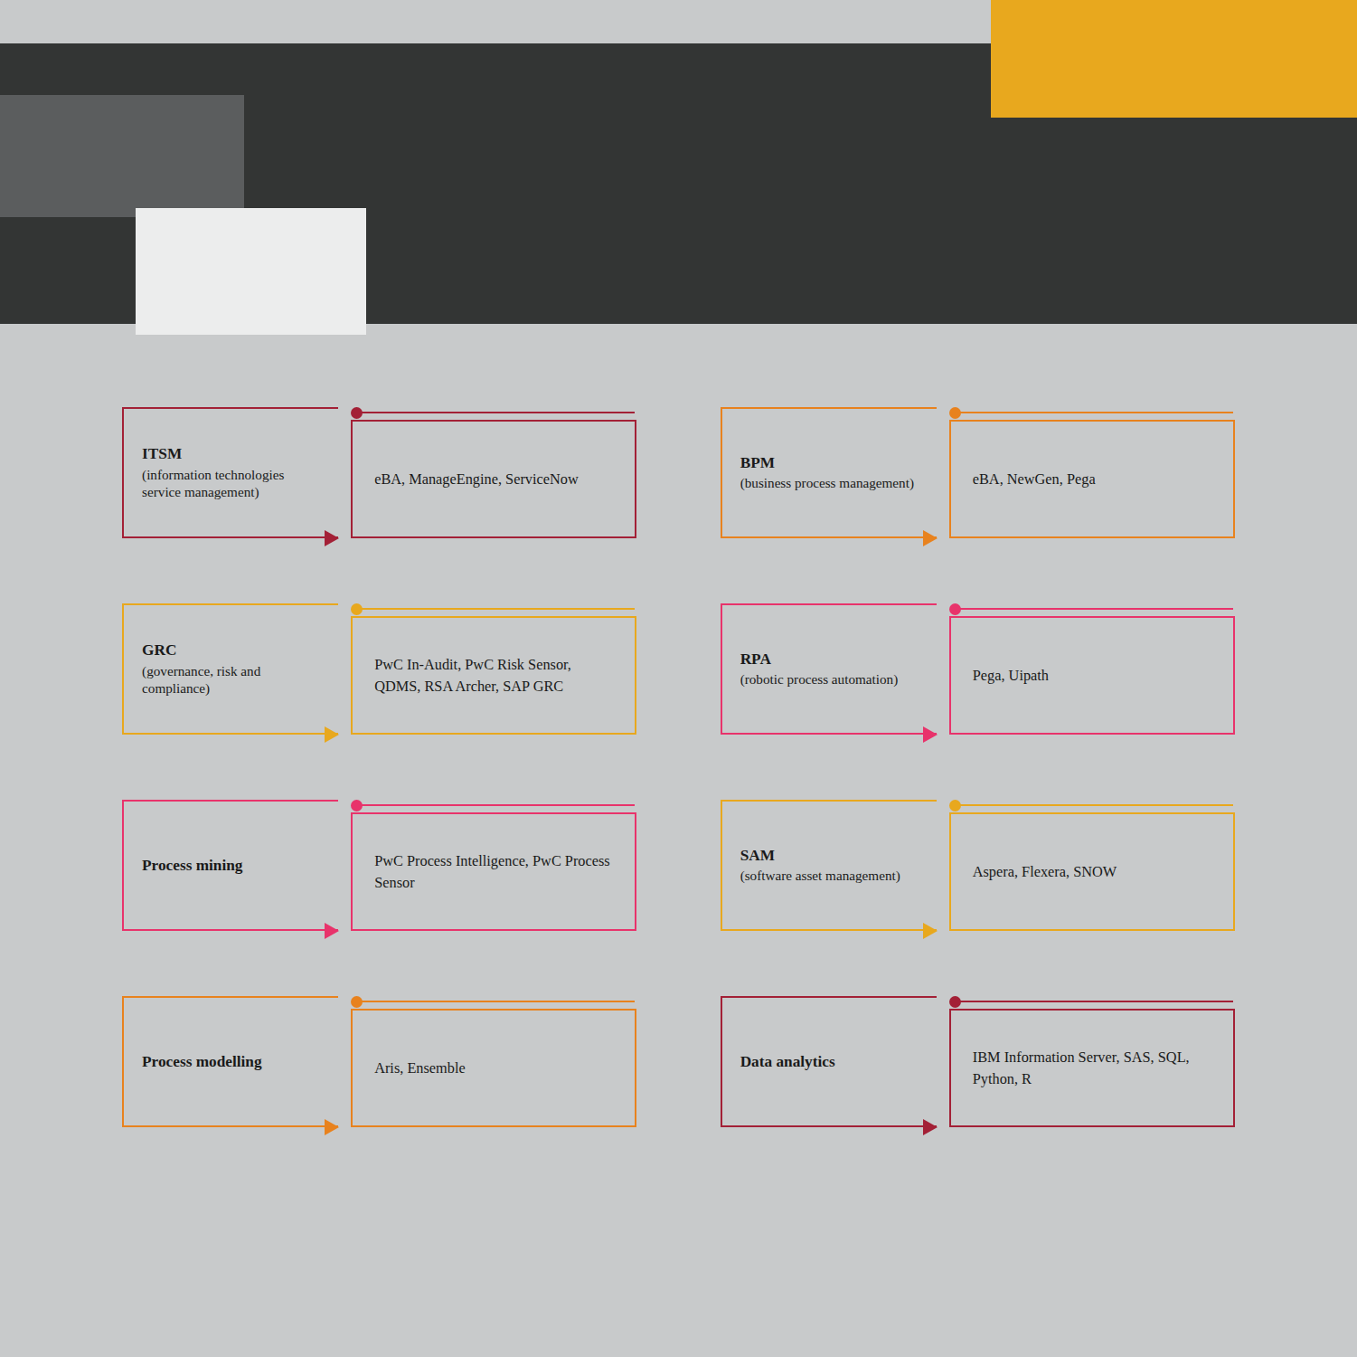ITSM (information technologies service management)
eBA, ManageEngine, ServiceNow
BPM (business process management)
eBA, NewGen, Pega
GRC (governance, risk and compliance)
PwC In-Audit, PwC Risk Sensor, QDMS, RSA Archer, SAP GRC
RPA (robotic process automation)
Pega, Uipath
Process mining
PwC Process Intelligence, PwC Process Sensor
SAM (software asset management)
Aspera, Flexera, SNOW
Process modelling
Aris, Ensemble
Data analytics
IBM Information Server, SAS, SQL, Python, R